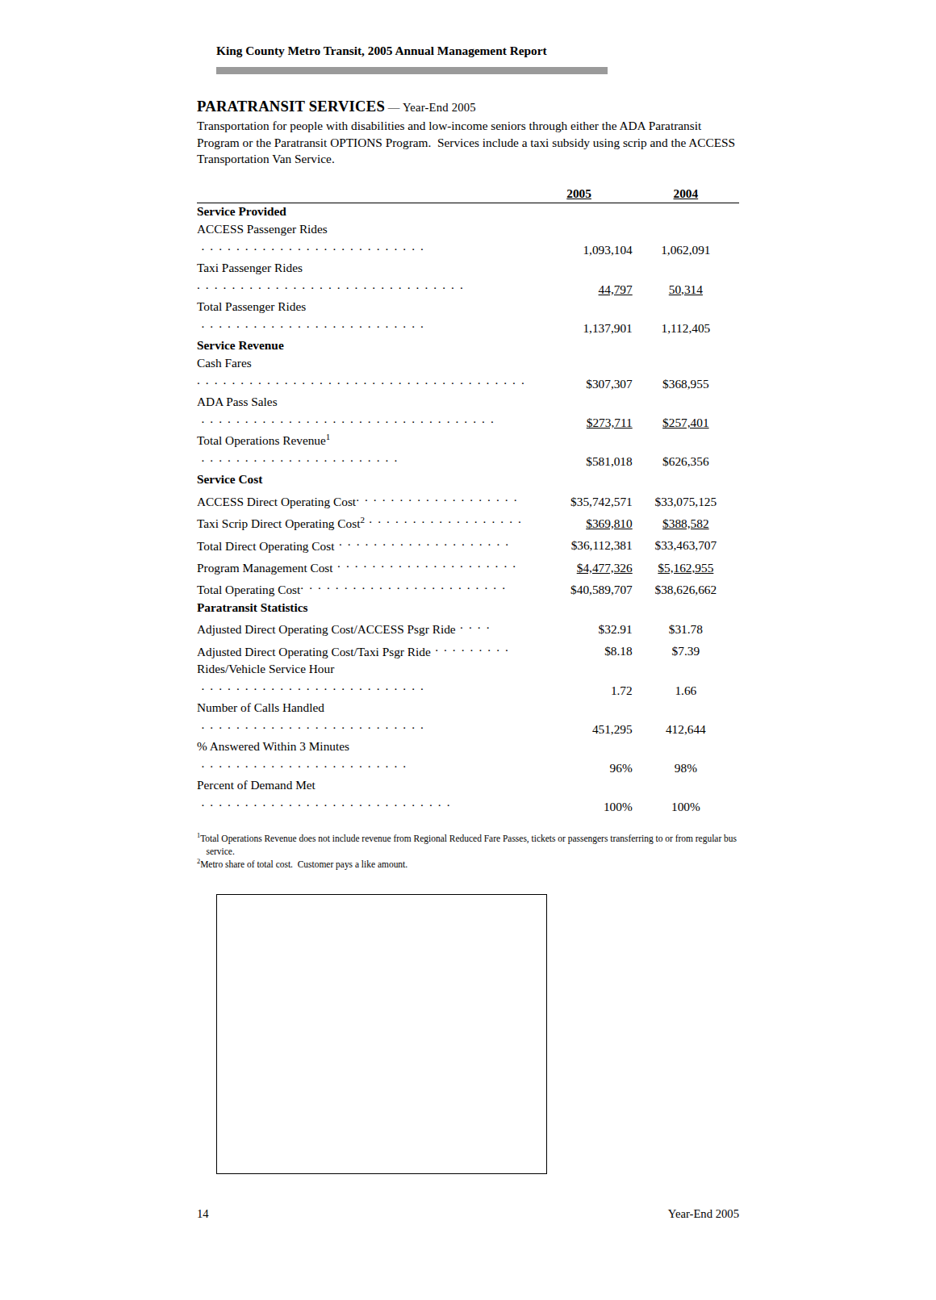King County Metro Transit, 2005 Annual Management Report
PARATRANSIT SERVICES — Year-End 2005
Transportation for people with disabilities and low-income seniors through either the ADA Paratransit Program or the Paratransit OPTIONS Program. Services include a taxi subsidy using scrip and the ACCESS Transportation Van Service.
| | 2005 | 2004 |
| Service Provided |
| ACCESS Passenger Rides . . . . . . . . . . . . . . . . . . . . . . . . . . | 1,093,104 | 1,062,091 |
| Taxi Passenger Rides . . . . . . . . . . . . . . . . . . . . . . . . . . . . . . . | 44,797 | 50,314 |
| Total Passenger Rides . . . . . . . . . . . . . . . . . . . . . . . . . . | 1,137,901 | 1,112,405 |
| Service Revenue |
| Cash Fares . . . . . . . . . . . . . . . . . . . . . . . . . . . . . . . . . . . . . . | $307,307 | $368,955 |
| ADA Pass Sales . . . . . . . . . . . . . . . . . . . . . . . . . . . . . . . . . . | $273,711 | $257,401 |
| Total Operations Revenue 1 . . . . . . . . . . . . . . . . . . . . . . . | $581,018 | $626,356 |
| Service Cost |
| ACCESS Direct Operating Cost . . . . . . . . . . . . . . . . . . . | $35,742,571 | $33,075,125 |
| Taxi Scrip Direct Operating Cost 2 . . . . . . . . . . . . . . . . . . | $369,810 | $388,582 |
| Total Direct Operating Cost . . . . . . . . . . . . . . . . . . . . | $36,112,381 | $33,463,707 |
| Program Management Cost . . . . . . . . . . . . . . . . . . . . . | $4,477,326 | $5,162,955 |
| Total Operating Cost . . . . . . . . . . . . . . . . . . . . . . . . | $40,589,707 | $38,626,662 |
| Paratransit Statistics |
| Adjusted Direct Operating Cost/ACCESS Psgr Ride . . . . | $32.91 | $31.78 |
| Adjusted Direct Operating Cost/Taxi Psgr Ride . . . . . . . . . | $8.18 | $7.39 |
| Rides/Vehicle Service Hour . . . . . . . . . . . . . . . . . . . . . . . . . . | 1.72 | 1.66 |
| Number of Calls Handled . . . . . . . . . . . . . . . . . . . . . . . . . . | 451,295 | 412,644 |
| % Answered Within 3 Minutes . . . . . . . . . . . . . . . . . . . . . . . . | 96% | 98% |
| Percent of Demand Met . . . . . . . . . . . . . . . . . . . . . . . . . . . . . | 100% | 100% |
1Total Operations Revenue does not include revenue from Regional Reduced Fare Passes, tickets or passengers transferring to or from regular bus
service.
2Metro share of total cost. Customer pays a like amount.
14
Year-End 2005